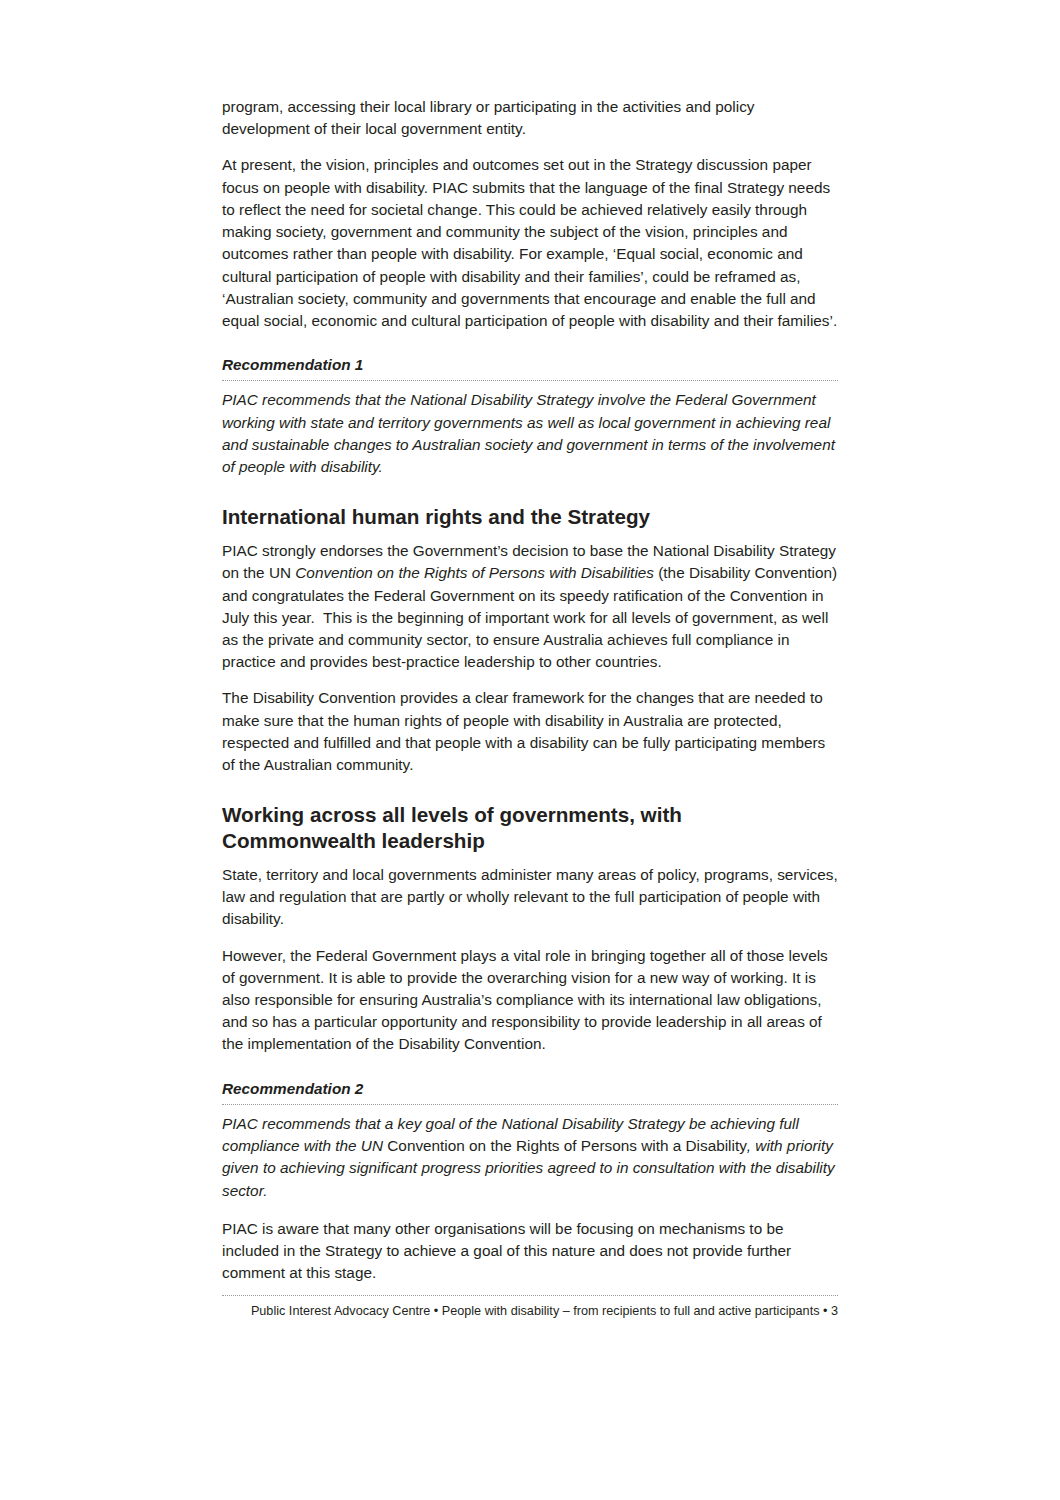program, accessing their local library or participating in the activities and policy development of their local government entity.
At present, the vision, principles and outcomes set out in the Strategy discussion paper focus on people with disability. PIAC submits that the language of the final Strategy needs to reflect the need for societal change. This could be achieved relatively easily through making society, government and community the subject of the vision, principles and outcomes rather than people with disability. For example, ‘Equal social, economic and cultural participation of people with disability and their families’, could be reframed as, ‘Australian society, community and governments that encourage and enable the full and equal social, economic and cultural participation of people with disability and their families’.
Recommendation 1
PIAC recommends that the National Disability Strategy involve the Federal Government working with state and territory governments as well as local government in achieving real and sustainable changes to Australian society and government in terms of the involvement of people with disability.
International human rights and the Strategy
PIAC strongly endorses the Government’s decision to base the National Disability Strategy on the UN Convention on the Rights of Persons with Disabilities (the Disability Convention) and congratulates the Federal Government on its speedy ratification of the Convention in July this year. This is the beginning of important work for all levels of government, as well as the private and community sector, to ensure Australia achieves full compliance in practice and provides best-practice leadership to other countries.
The Disability Convention provides a clear framework for the changes that are needed to make sure that the human rights of people with disability in Australia are protected, respected and fulfilled and that people with a disability can be fully participating members of the Australian community.
Working across all levels of governments, with Commonwealth leadership
State, territory and local governments administer many areas of policy, programs, services, law and regulation that are partly or wholly relevant to the full participation of people with disability.
However, the Federal Government plays a vital role in bringing together all of those levels of government. It is able to provide the overarching vision for a new way of working. It is also responsible for ensuring Australia’s compliance with its international law obligations, and so has a particular opportunity and responsibility to provide leadership in all areas of the implementation of the Disability Convention.
Recommendation 2
PIAC recommends that a key goal of the National Disability Strategy be achieving full compliance with the UN Convention on the Rights of Persons with a Disability, with priority given to achieving significant progress priorities agreed to in consultation with the disability sector.
PIAC is aware that many other organisations will be focusing on mechanisms to be included in the Strategy to achieve a goal of this nature and does not provide further comment at this stage.
Public Interest Advocacy Centre • People with disability – from recipients to full and active participants • 3